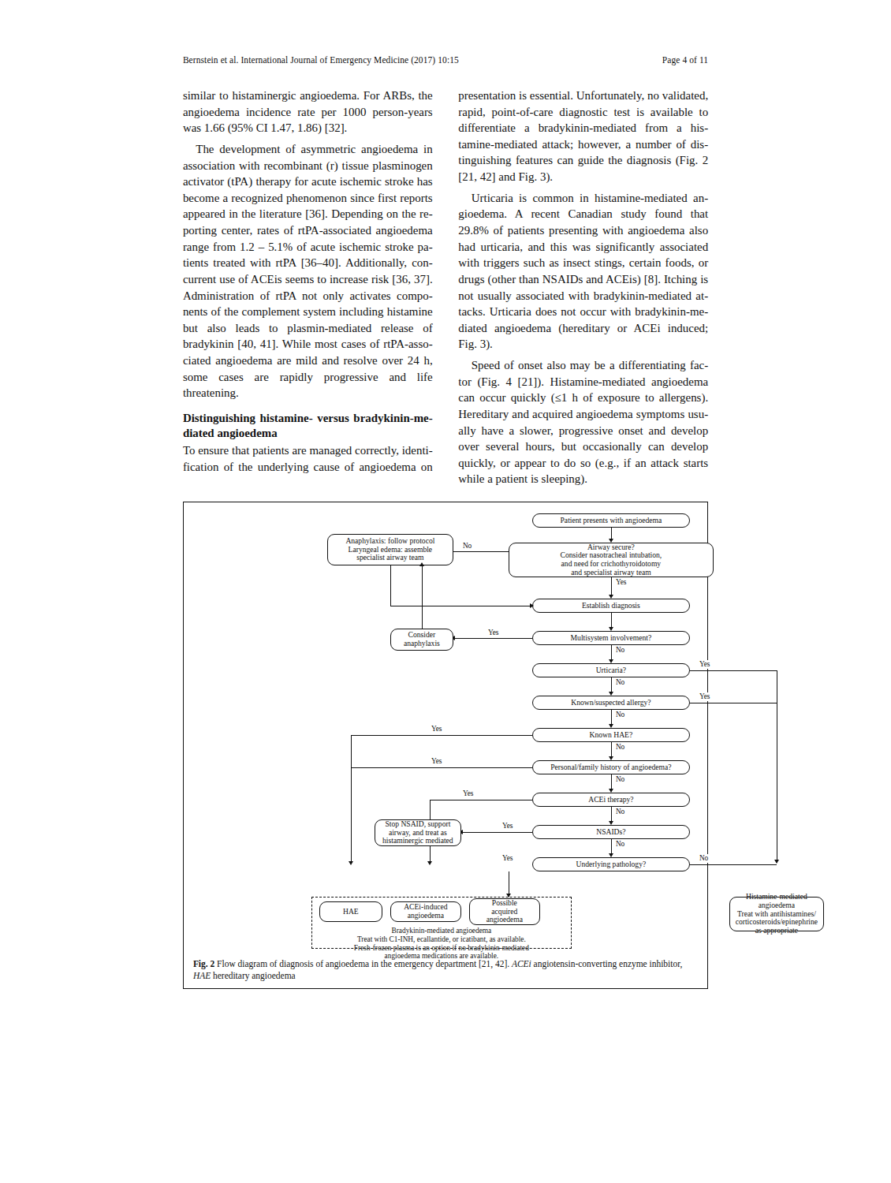Bernstein et al. International Journal of Emergency Medicine (2017) 10:15
Page 4 of 11
similar to histaminergic angioedema. For ARBs, the angioedema incidence rate per 1000 person-years was 1.66 (95% CI 1.47, 1.86) [32].
The development of asymmetric angioedema in association with recombinant (r) tissue plasminogen activator (tPA) therapy for acute ischemic stroke has become a recognized phenomenon since first reports appeared in the literature [36]. Depending on the reporting center, rates of rtPA-associated angioedema range from 1.2 – 5.1% of acute ischemic stroke patients treated with rtPA [36–40]. Additionally, concurrent use of ACEis seems to increase risk [36, 37]. Administration of rtPA not only activates components of the complement system including histamine but also leads to plasmin-mediated release of bradykinin [40, 41]. While most cases of rtPA-associated angioedema are mild and resolve over 24 h, some cases are rapidly progressive and life threatening.
Distinguishing histamine- versus bradykinin-mediated angioedema
To ensure that patients are managed correctly, identification of the underlying cause of angioedema on presentation is essential. Unfortunately, no validated, rapid, point-of-care diagnostic test is available to differentiate a bradykinin-mediated from a histamine-mediated attack; however, a number of distinguishing features can guide the diagnosis (Fig. 2 [21, 42] and Fig. 3).
Urticaria is common in histamine-mediated angioedema. A recent Canadian study found that 29.8% of patients presenting with angioedema also had urticaria, and this was significantly associated with triggers such as insect stings, certain foods, or drugs (other than NSAIDs and ACEis) [8]. Itching is not usually associated with bradykinin-mediated attacks. Urticaria does not occur with bradykinin-mediated angioedema (hereditary or ACEi induced; Fig. 3).
Speed of onset also may be a differentiating factor (Fig. 4 [21]). Histamine-mediated angioedema can occur quickly (≤1 h of exposure to allergens). Hereditary and acquired angioedema symptoms usually have a slower, progressive onset and develop over several hours, but occasionally can develop quickly, or appear to do so (e.g., if an attack starts while a patient is sleeping).
Patient presents with angioedema
Airway secure?
Consider nasotracheal intubation,
and need for crichothyroidotomy
and specialist airway team
No
Anaphylaxis: follow protocol
Laryngeal edema: assemble
specialist airway team
Yes
Establish diagnosis
Multisystem involvement?
Yes
Consider
anaphylaxis
No
Urticaria?
Yes
No
Known/suspected allergy?
Yes
No
Known HAE?
Yes
No
Personal/family history of angioedema?
Yes
No
ACEi therapy?
Yes
No
NSAIDs?
Yes
Stop NSAID, support
airway, and treat as
histaminergic mediated
No
Underlying pathology?
No
Yes
HAE
ACEi-induced
angioedema
Possible
acquired
angioedema
Bradykinin-mediated angioedema
Treat with C1-INH, ecallantide, or icatibant, as available.
Fresh-frozen plasma is an option if no bradykinin-mediated
angioedema medications are available.
Histamine-mediated
angioedema
Treat with antihistamines/
corticosteroids/epinephrine
as appropriate
Fig. 2 Flow diagram of diagnosis of angioedema in the emergency department [21, 42]. ACEi angiotensin-converting enzyme inhibitor, HAE hereditary angioedema